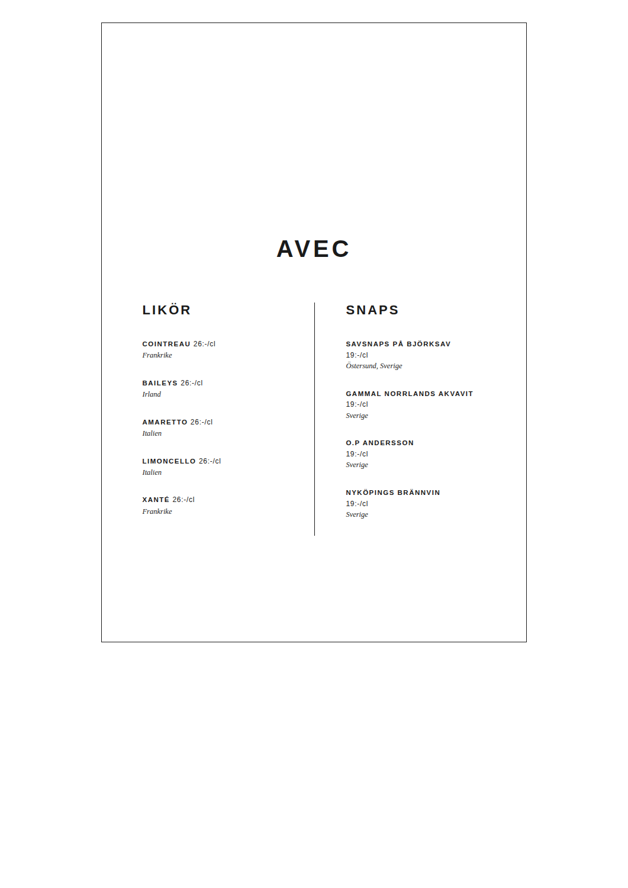AVEC
LIKÖR
Cointreau 26:-/cl Frankrike
Baileys 26:-/cl Irland
Amaretto 26:-/cl Italien
Limoncello 26:-/cl Italien
Xanté 26:-/cl Frankrike
SNAPS
Savsnaps på björksav 19:-/cl Östersund, Sverige
Gammal Norrlands Akvavit 19:-/cl Sverige
O.P Andersson 19:-/cl Sverige
Nyköpings Brännvin 19:-/cl Sverige